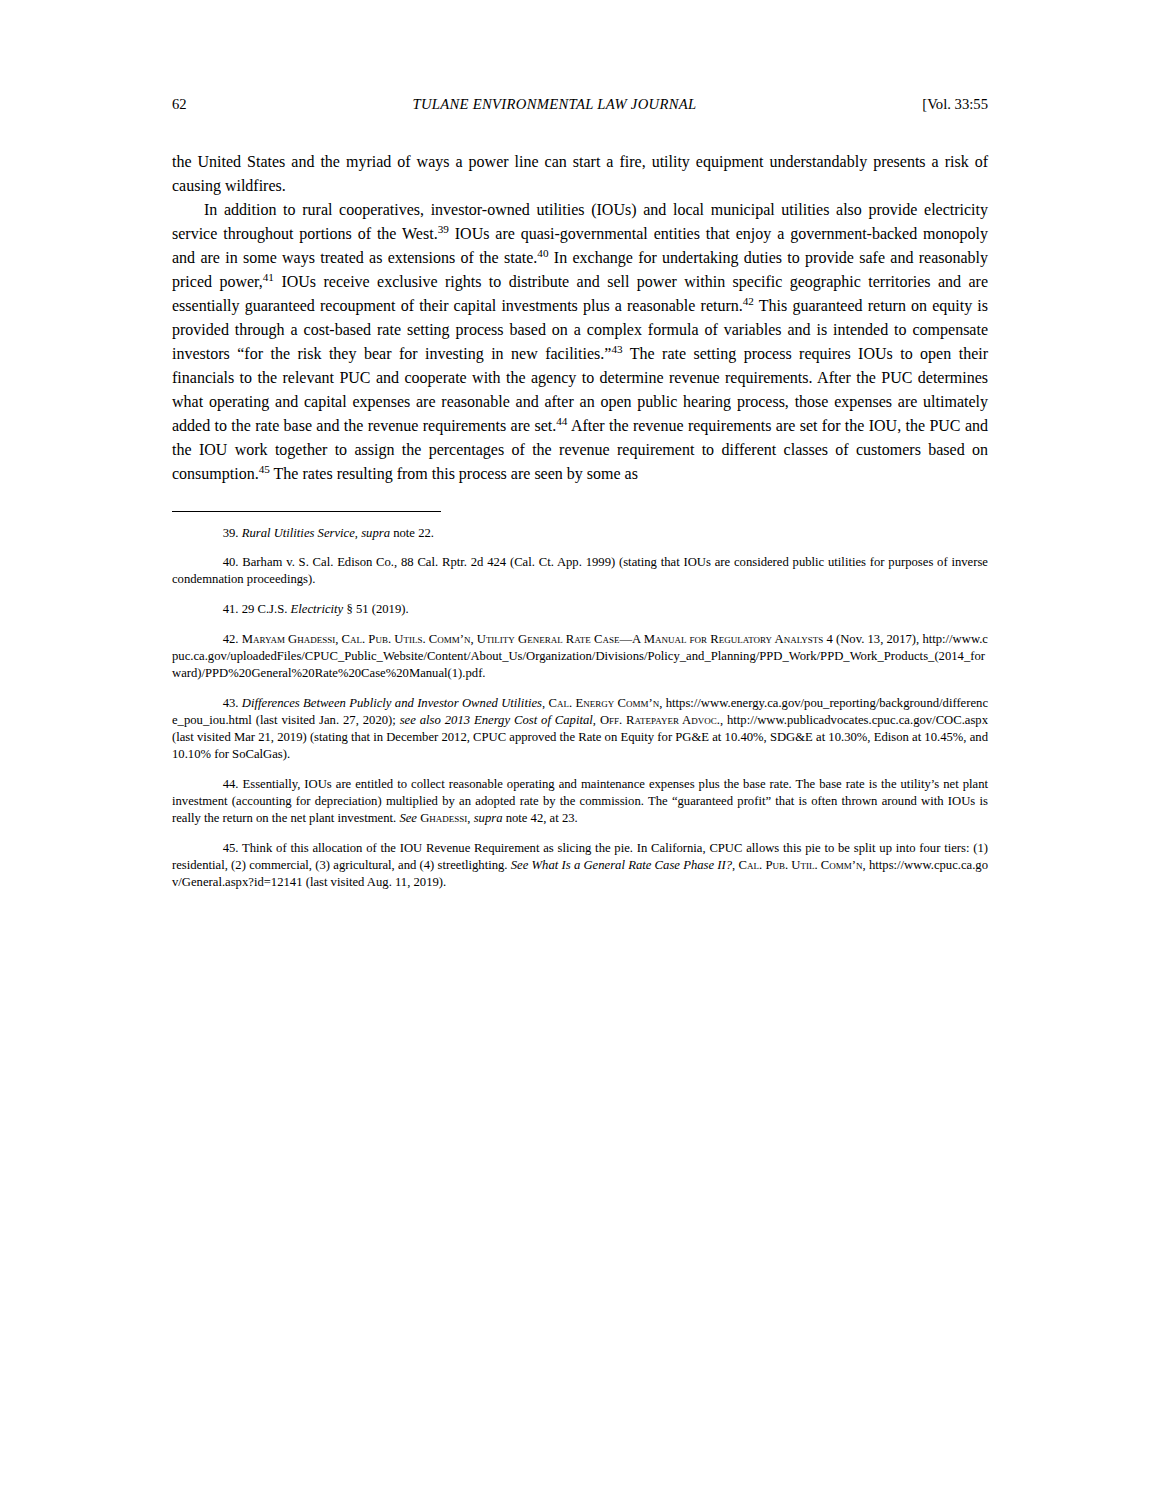62 TULANE ENVIRONMENTAL LAW JOURNAL [Vol. 33:55
the United States and the myriad of ways a power line can start a fire, utility equipment understandably presents a risk of causing wildfires.
In addition to rural cooperatives, investor-owned utilities (IOUs) and local municipal utilities also provide electricity service throughout portions of the West.39 IOUs are quasi-governmental entities that enjoy a government-backed monopoly and are in some ways treated as extensions of the state.40 In exchange for undertaking duties to provide safe and reasonably priced power,41 IOUs receive exclusive rights to distribute and sell power within specific geographic territories and are essentially guaranteed recoupment of their capital investments plus a reasonable return.42 This guaranteed return on equity is provided through a cost-based rate setting process based on a complex formula of variables and is intended to compensate investors “for the risk they bear for investing in new facilities.”43 The rate setting process requires IOUs to open their financials to the relevant PUC and cooperate with the agency to determine revenue requirements. After the PUC determines what operating and capital expenses are reasonable and after an open public hearing process, those expenses are ultimately added to the rate base and the revenue requirements are set.44 After the revenue requirements are set for the IOU, the PUC and the IOU work together to assign the percentages of the revenue requirement to different classes of customers based on consumption.45 The rates resulting from this process are seen by some as
39. Rural Utilities Service, supra note 22.
40. Barham v. S. Cal. Edison Co., 88 Cal. Rptr. 2d 424 (Cal. Ct. App. 1999) (stating that IOUs are considered public utilities for purposes of inverse condemnation proceedings).
41. 29 C.J.S. Electricity § 51 (2019).
42. Maryam Ghadessi, Cal. Pub. Utils. Comm’n, Utility General Rate Case—A Manual for Regulatory Analysts 4 (Nov. 13, 2017), http://www.cpuc.ca.gov/uploadedFiles/CPUC_Public_Website/Content/About_Us/Organization/Divisions/Policy_and_Planning/PPD_Work/PPD_Work_Products_(2014_forward)/PPD%20General%20Rate%20Case%20Manual(1).pdf.
43. Differences Between Publicly and Investor Owned Utilities, Cal. Energy Comm’n, https://www.energy.ca.gov/pou_reporting/background/difference_pou_iou.html (last visited Jan. 27, 2020); see also 2013 Energy Cost of Capital, Off. Ratepayer Advoc., http://www.publicadvocates.cpuc.ca.gov/COC.aspx (last visited Mar 21, 2019) (stating that in December 2012, CPUC approved the Rate on Equity for PG&E at 10.40%, SDG&E at 10.30%, Edison at 10.45%, and 10.10% for SoCalGas).
44. Essentially, IOUs are entitled to collect reasonable operating and maintenance expenses plus the base rate. The base rate is the utility’s net plant investment (accounting for depreciation) multiplied by an adopted rate by the commission. The “guaranteed profit” that is often thrown around with IOUs is really the return on the net plant investment. See Ghadessi, supra note 42, at 23.
45. Think of this allocation of the IOU Revenue Requirement as slicing the pie. In California, CPUC allows this pie to be split up into four tiers: (1) residential, (2) commercial, (3) agricultural, and (4) streetlighting. See What Is a General Rate Case Phase II?, Cal. Pub. Util. Comm’n, https://www.cpuc.ca.gov/General.aspx?id=12141 (last visited Aug. 11, 2019).